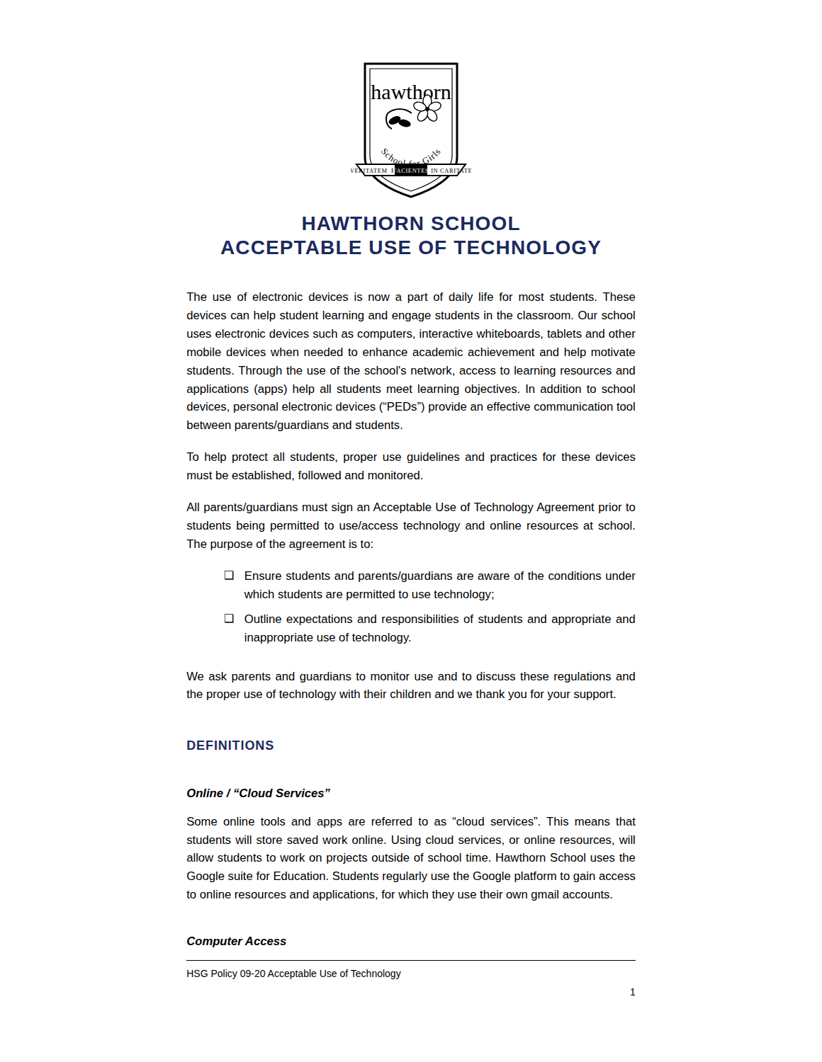hawthorn School for Girls VERITATEM FACIENTES IN CARITATE FACIENTES
Hawthorn School
Acceptable Use of Technology
The use of electronic devices is now a part of daily life for most students. These devices can help student learning and engage students in the classroom. Our school uses electronic devices such as computers, interactive whiteboards, tablets and other mobile devices when needed to enhance academic achievement and help motivate students. Through the use of the school's network, access to learning resources and applications (apps) help all students meet learning objectives. In addition to school devices, personal electronic devices (“PEDs”) provide an effective communication tool between parents/guardians and students.
To help protect all students, proper use guidelines and practices for these devices must be established, followed and monitored.
All parents/guardians must sign an Acceptable Use of Technology Agreement prior to students being permitted to use/access technology and online resources at school. The purpose of the agreement is to:
Ensure students and parents/guardians are aware of the conditions under which students are permitted to use technology;
Outline expectations and responsibilities of students and appropriate and inappropriate use of technology.
We ask parents and guardians to monitor use and to discuss these regulations and the proper use of technology with their children and we thank you for your support.
DEFINITIONS
Online / “Cloud Services”
Some online tools and apps are referred to as “cloud services”. This means that students will store saved work online. Using cloud services, or online resources, will allow students to work on projects outside of school time. Hawthorn School uses the Google suite for Education. Students regularly use the Google platform to gain access to online resources and applications, for which they use their own gmail accounts.
Computer Access
HSG Policy 09-20 Acceptable Use of Technology 1